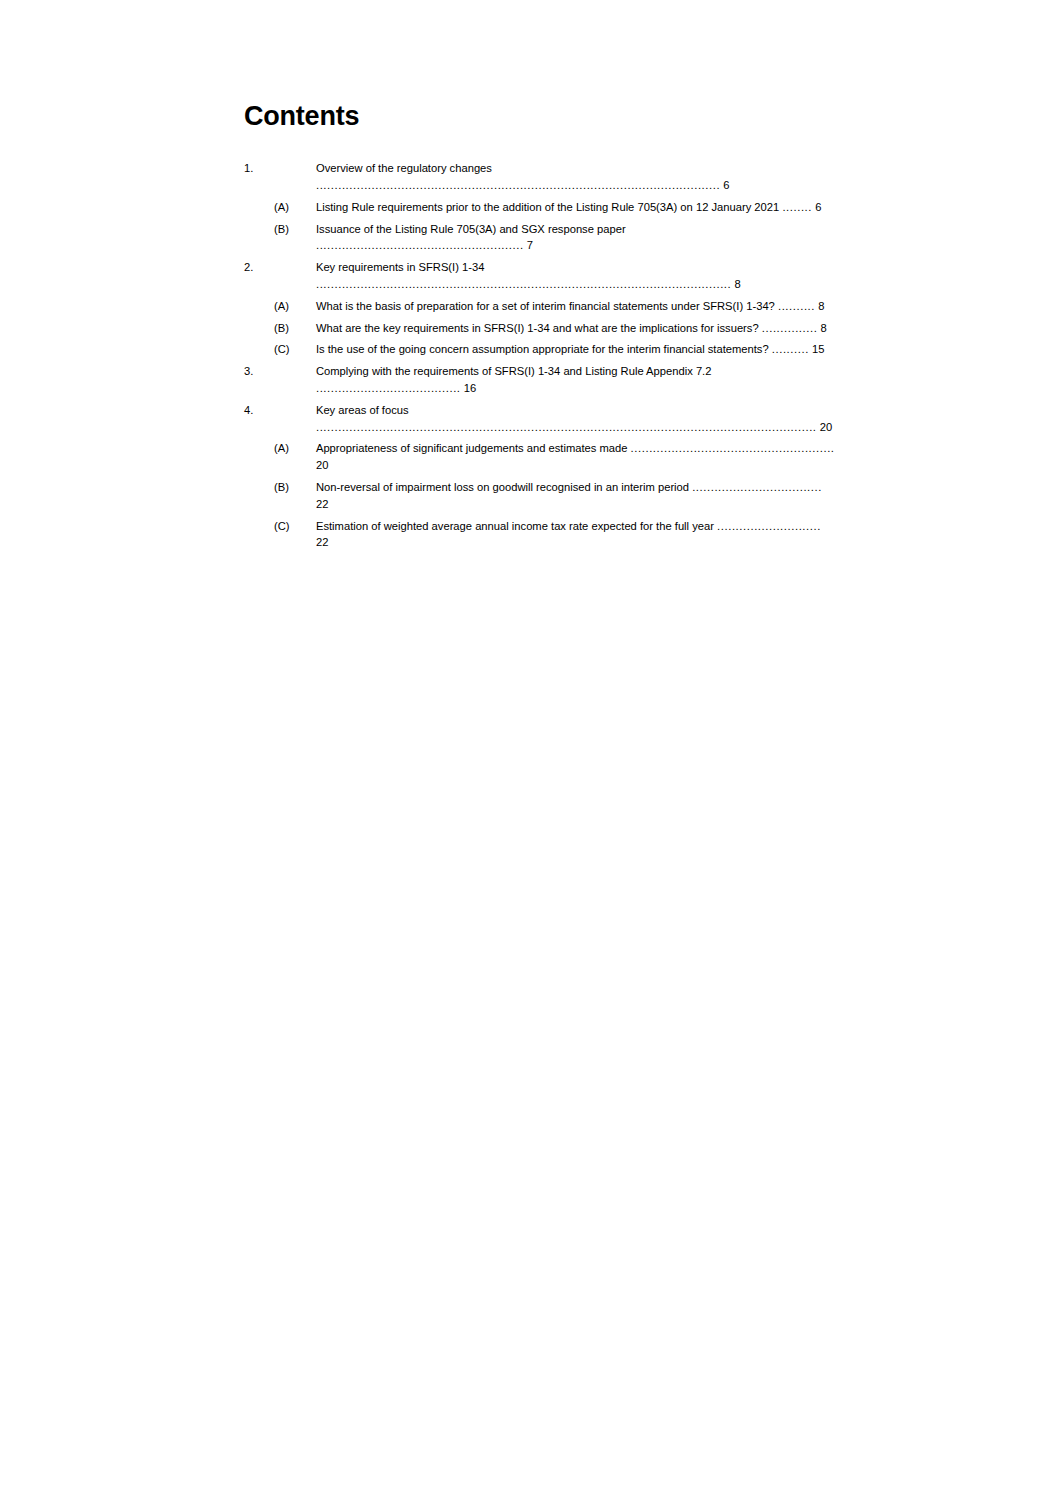Contents
| 1. | | Overview of the regulatory changes ............................................................................................................. 6 |
| | (A) | Listing Rule requirements prior to the addition of the Listing Rule 705(3A) on 12 January 2021 ........ 6 |
| | (B) | Issuance of the Listing Rule 705(3A) and SGX response paper ........................................................ 7 |
| 2. | | Key requirements in SFRS(I) 1-34 ................................................................................................................ 8 |
| | (A) | What is the basis of preparation for a set of interim financial statements under SFRS(I) 1-34? .......... 8 |
| | (B) | What are the key requirements in SFRS(I) 1-34 and what are the implications for issuers? ............... 8 |
| | (C) | Is the use of the going concern assumption appropriate for the interim financial statements? .......... 15 |
| 3. | | Complying with the requirements of SFRS(I) 1-34 and Listing Rule Appendix 7.2 ....................................... 16 |
| 4. | | Key areas of focus ....................................................................................................................................... 20 |
| | (A) | Appropriateness of significant judgements and estimates made ....................................................... 20 |
| | (B) | Non-reversal of impairment loss on goodwill recognised in an interim period ................................... 22 |
| | (C) | Estimation of weighted average annual income tax rate expected for the full year ............................ 22 |